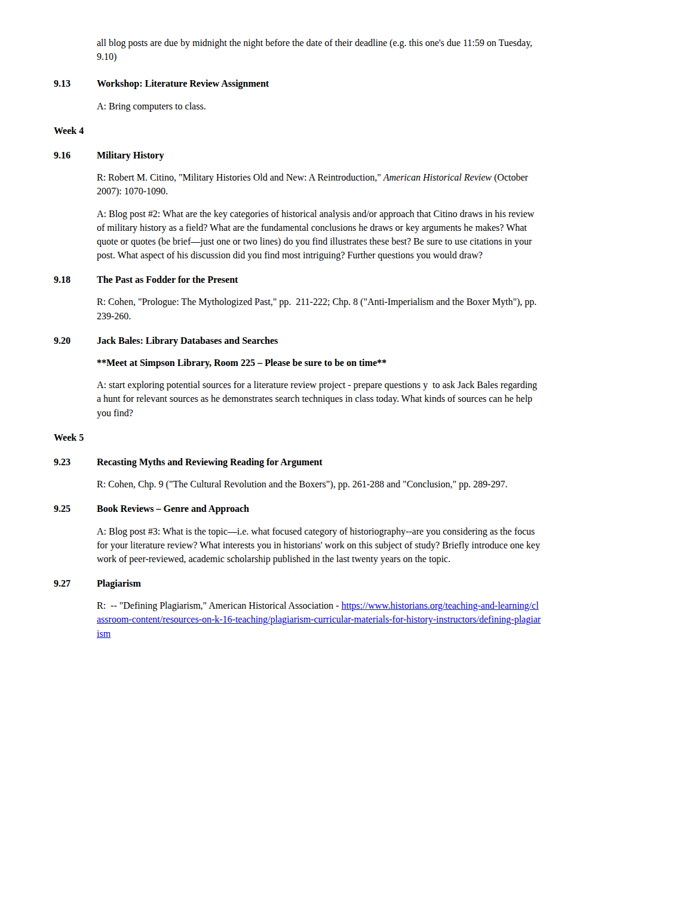all blog posts are due by midnight the night before the date of their deadline (e.g. this one's due 11:59 on Tuesday, 9.10)
9.13
Workshop: Literature Review Assignment
A: Bring computers to class.
Week 4
9.16
Military History
R: Robert M. Citino, "Military Histories Old and New: A Reintroduction," American Historical Review (October 2007): 1070-1090.
A: Blog post #2: What are the key categories of historical analysis and/or approach that Citino draws in his review of military history as a field? What are the fundamental conclusions he draws or key arguments he makes? What quote or quotes (be brief—just one or two lines) do you find illustrates these best? Be sure to use citations in your post. What aspect of his discussion did you find most intriguing? Further questions you would draw?
9.18
The Past as Fodder for the Present
R: Cohen, "Prologue: The Mythologized Past," pp. 211-222; Chp. 8 ("Anti-Imperialism and the Boxer Myth"), pp. 239-260.
9.20
Jack Bales: Library Databases and Searches
**Meet at Simpson Library, Room 225 – Please be sure to be on time**
A: start exploring potential sources for a literature review project - prepare questions y to ask Jack Bales regarding a hunt for relevant sources as he demonstrates search techniques in class today. What kinds of sources can he help you find?
Week 5
9.23
Recasting Myths and Reviewing Reading for Argument
R: Cohen, Chp. 9 ("The Cultural Revolution and the Boxers"), pp. 261-288 and "Conclusion," pp. 289-297.
9.25
Book Reviews – Genre and Approach
A: Blog post #3: What is the topic—i.e. what focused category of historiography--are you considering as the focus for your literature review? What interests you in historians' work on this subject of study? Briefly introduce one key work of peer-reviewed, academic scholarship published in the last twenty years on the topic.
9.27
Plagiarism
R: -- "Defining Plagiarism," American Historical Association - https://www.historians.org/teaching-and-learning/classroom-content/resources-on-k-16-teaching/plagiarism-curricular-materials-for-history-instructors/defining-plagiarism